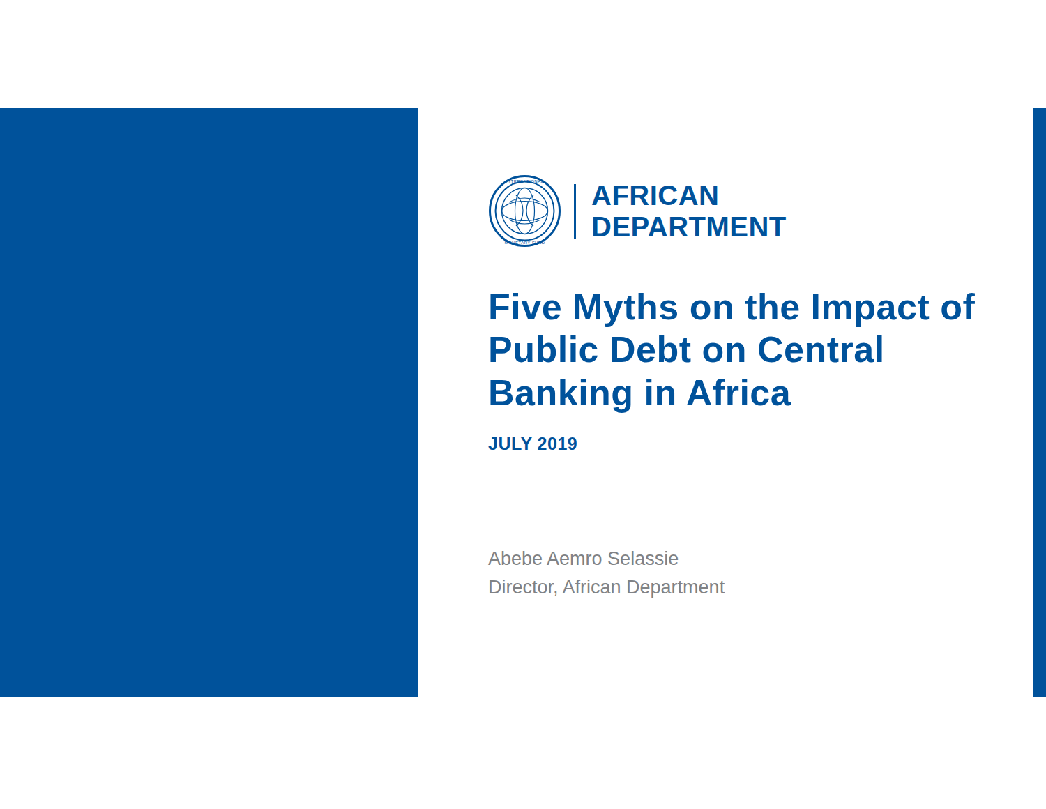INTERNATIONAL MONETARY FUND
AFRICAN
DEPARTMENT
Five Myths on the Impact of Public Debt on Central Banking in Africa
JULY 2019
Abebe Aemro Selassie
Director, African Department